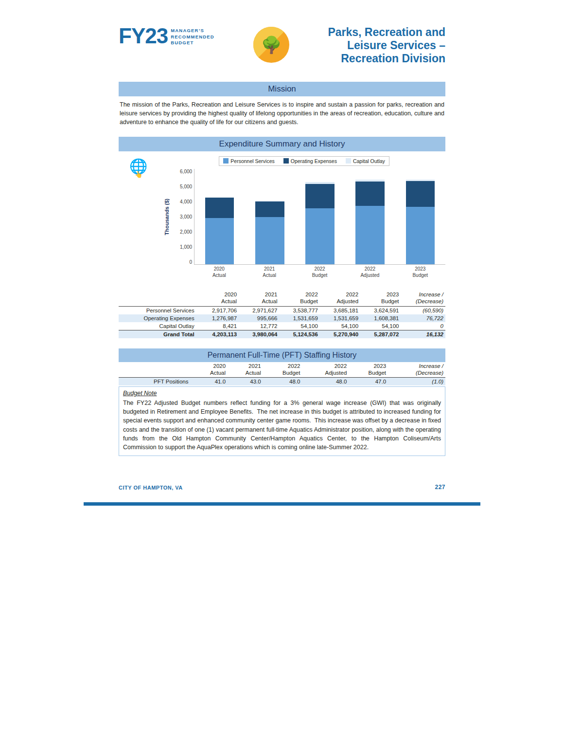FY23
MANAGER’S
RECOMMENDED
BUDGET
🌳
Parks, Recreation and
Leisure Services –
Recreation Division
Mission
The mission of the Parks, Recreation and Leisure Services is to inspire and sustain a passion for parks, recreation and leisure services by providing the highest quality of lifelong opportunities in the areas of recreation, education, culture and adventure to enhance the quality of life for our citizens and guests.
Expenditure Summary and History
🌐 👆
Personnel Services
Operating Expenses
Capital Outlay
Thousands ($)
6,000
5,000
4,000
3,000
2,000
1,000
0
2020
Actual
2021
Actual
2022
Budget
2022
Adjusted
2023
Budget
| | 2020 Actual | 2021 Actual | 2022 Budget | 2022 Adjusted | 2023 Budget | Increase / (Decrease) |
| --- | --- | --- | --- | --- | --- | --- |
| Personnel Services | 2,917,706 | 2,971,627 | 3,538,777 | 3,685,181 | 3,624,591 | (60,590) |
| Operating Expenses | 1,276,987 | 995,666 | 1,531,659 | 1,531,659 | 1,608,381 | 76,722 |
| Capital Outlay | 8,421 | 12,772 | 54,100 | 54,100 | 54,100 | 0 |
| Grand Total | 4,203,113 | 3,980,064 | 5,124,536 | 5,270,940 | 5,287,072 | 16,132 |
Permanent Full-Time (PFT) Staffing History
| | 2020 Actual | 2021 Actual | 2022 Budget | 2022 Adjusted | 2023 Budget | Increase / (Decrease) |
| --- | --- | --- | --- | --- | --- | --- |
| PFT Positions | 41.0 | 43.0 | 48.0 | 48.0 | 47.0 | (1.0) |
Budget Note
The FY22 Adjusted Budget numbers reflect funding for a 3% general wage increase (GWI) that was originally budgeted in Retirement and Employee Benefits. The net increase in this budget is attributed to increased funding for special events support and enhanced community center game rooms. This increase was offset by a decrease in fixed costs and the transition of one (1) vacant permanent full-time Aquatics Administrator position, along with the operating funds from the Old Hampton Community Center/Hampton Aquatics Center, to the Hampton Coliseum/Arts Commission to support the AquaPlex operations which is coming online late-Summer 2022.
CITY OF HAMPTON, VA
227